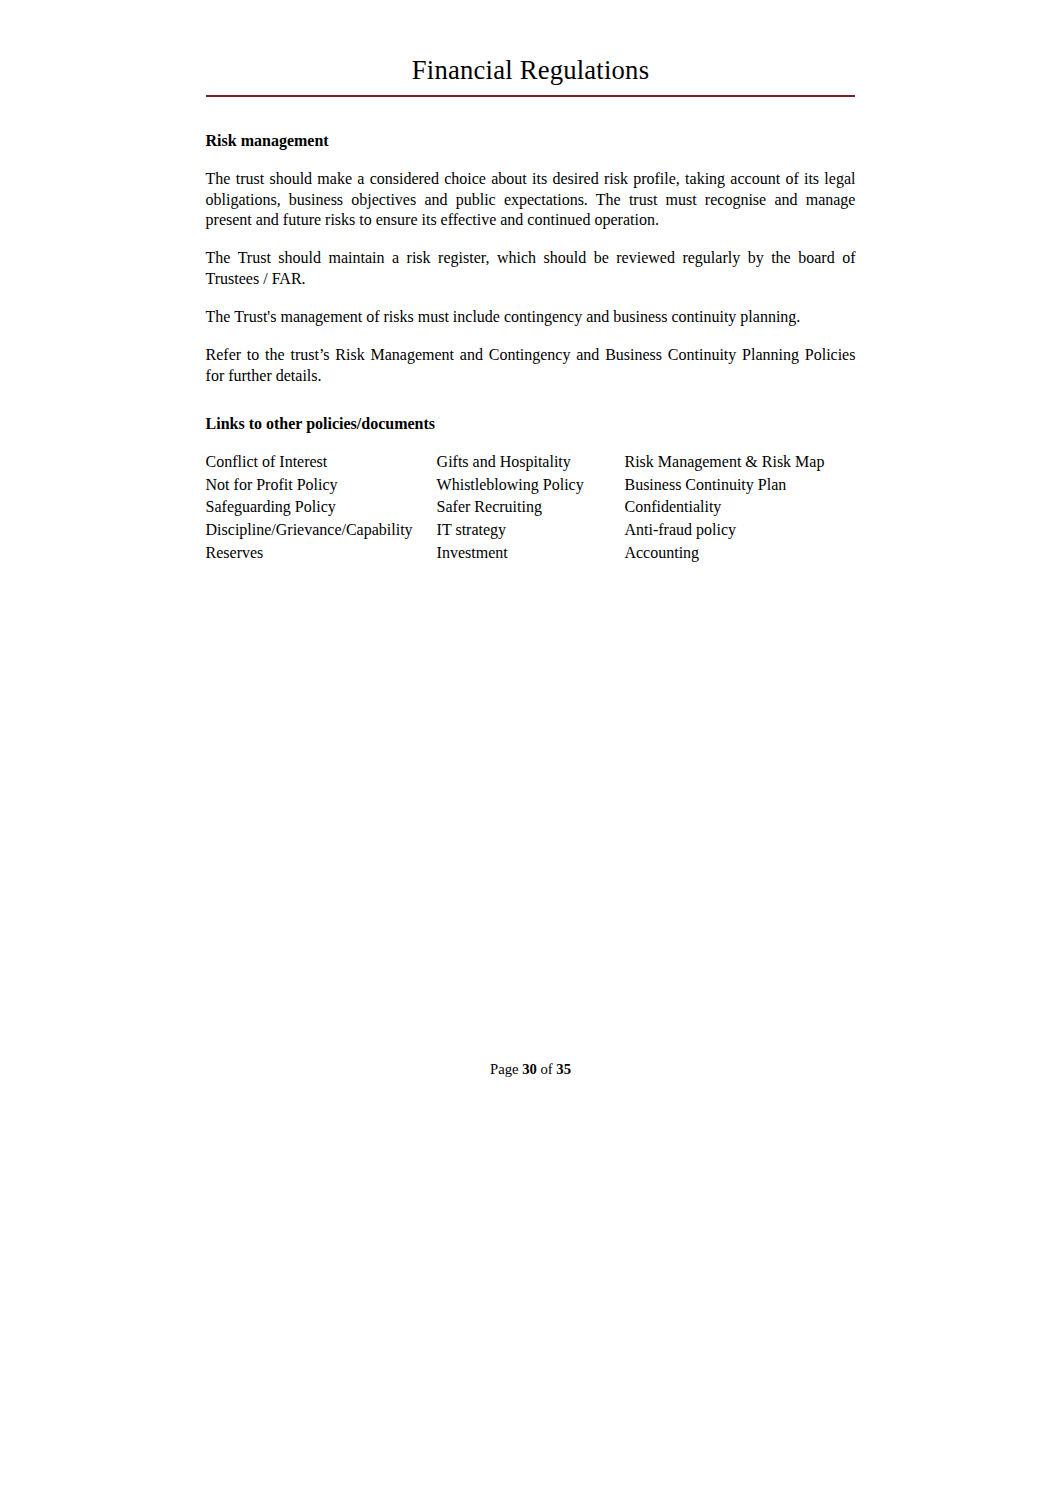Financial Regulations
Risk management
The trust should make a considered choice about its desired risk profile, taking account of its legal obligations, business objectives and public expectations. The trust must recognise and manage present and future risks to ensure its effective and continued operation.
The Trust should maintain a risk register, which should be reviewed regularly by the board of Trustees / FAR.
The Trust's management of risks must include contingency and business continuity planning.
Refer to the trust’s Risk Management and Contingency and Business Continuity Planning Policies for further details.
Links to other policies/documents
| Conflict of Interest | Gifts and Hospitality | Risk Management & Risk Map |
| Not for Profit Policy | Whistleblowing Policy | Business Continuity Plan |
| Safeguarding Policy | Safer Recruiting | Confidentiality |
| Discipline/Grievance/Capability | IT strategy | Anti-fraud policy |
| Reserves | Investment | Accounting |
Page 30 of 35